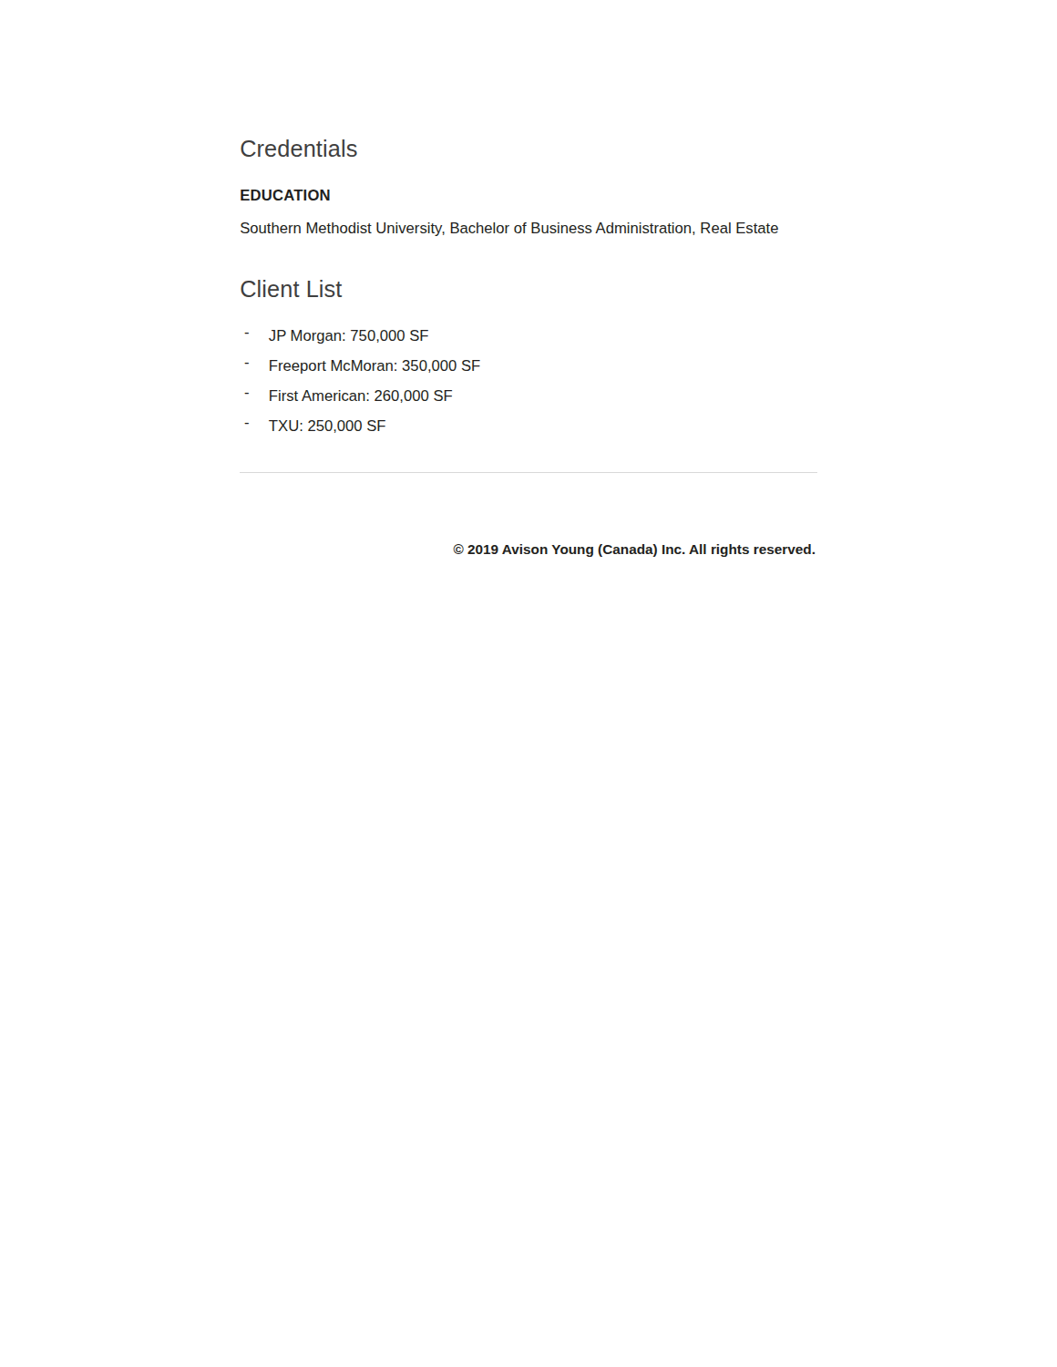Credentials
EDUCATION
Southern Methodist University, Bachelor of Business Administration, Real Estate
Client List
JP Morgan: 750,000 SF
Freeport McMoran: 350,000 SF
First American: 260,000 SF
TXU: 250,000 SF
© 2019 Avison Young (Canada) Inc. All rights reserved.